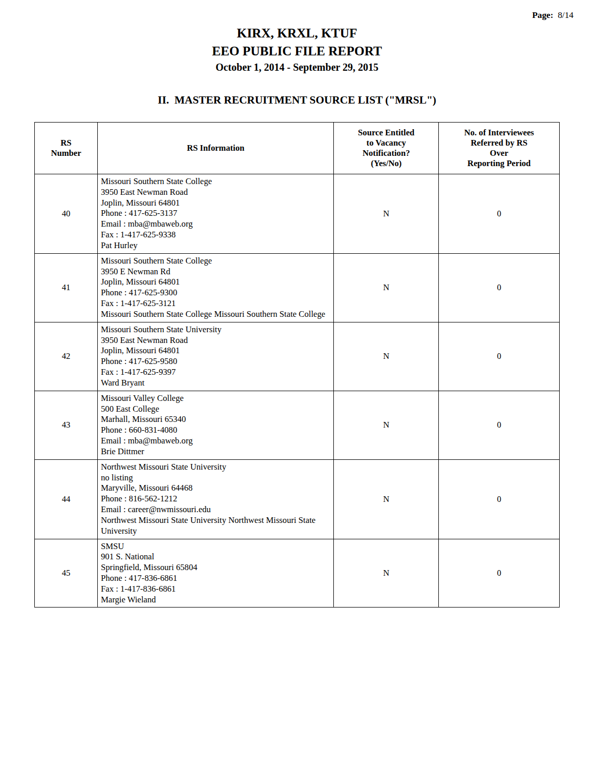Page: 8/14
KIRX, KRXL, KTUF
EEO PUBLIC FILE REPORT
October 1, 2014 - September 29, 2015
II. MASTER RECRUITMENT SOURCE LIST ("MRSL")
| RS Number | RS Information | Source Entitled to Vacancy Notification? (Yes/No) | No. of Interviewees Referred by RS Over Reporting Period |
| --- | --- | --- | --- |
| 40 | Missouri Southern State College 3950 East Newman Road Joplin, Missouri 64801 Phone : 417-625-3137 Email : mba@mbaweb.org Fax : 1-417-625-9338 Pat Hurley | N | 0 |
| 41 | Missouri Southern State College 3950 E Newman Rd Joplin, Missouri 64801 Phone : 417-625-9300 Fax : 1-417-625-3121 Missouri Southern State College Missouri Southern State College | N | 0 |
| 42 | Missouri Southern State University 3950 East Newman Road Joplin, Missouri 64801 Phone : 417-625-9580 Fax : 1-417-625-9397 Ward Bryant | N | 0 |
| 43 | Missouri Valley College 500 East College Marhall, Missouri 65340 Phone : 660-831-4080 Email : mba@mbaweb.org Brie Dittmer | N | 0 |
| 44 | Northwest Missouri State University no listing Maryville, Missouri 64468 Phone : 816-562-1212 Email : career@nwmissouri.edu Northwest Missouri State University Northwest Missouri State University | N | 0 |
| 45 | SMSU 901 S. National Springfield, Missouri 65804 Phone : 417-836-6861 Fax : 1-417-836-6861 Margie Wieland | N | 0 |